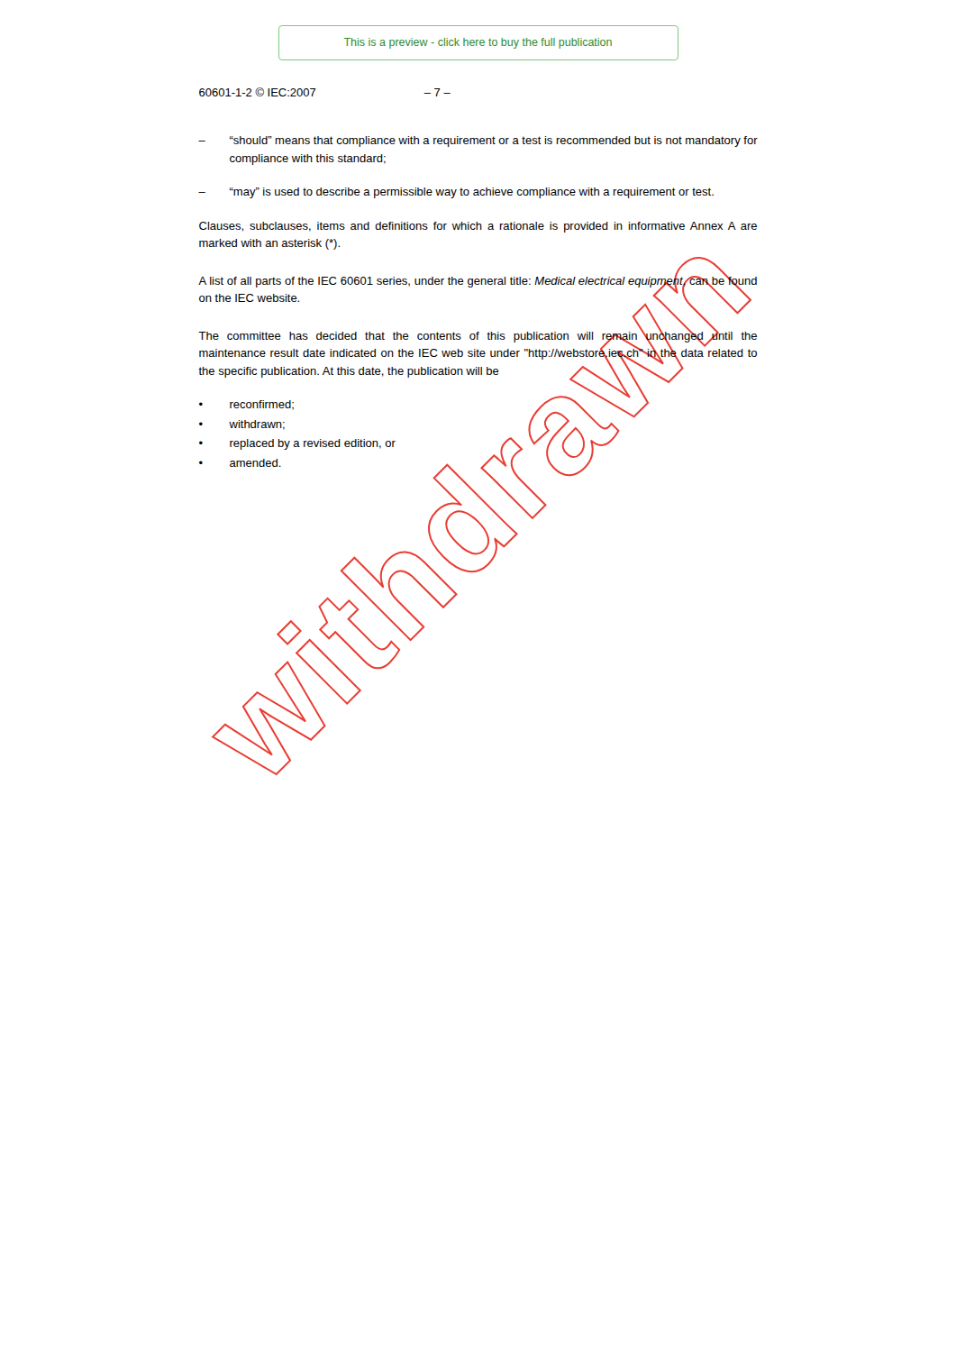This is a preview - click here to buy the full publication
60601-1-2 © IEC:2007 – 7 –
withdrawn
– “should” means that compliance with a requirement or a test is recommended but is not mandatory for compliance with this standard;
– “may” is used to describe a permissible way to achieve compliance with a requirement or test.
Clauses, subclauses, items and definitions for which a rationale is provided in informative Annex A are marked with an asterisk (*).
A list of all parts of the IEC 60601 series, under the general title: Medical electrical equipment, can be found on the IEC website.
The committee has decided that the contents of this publication will remain unchanged until the maintenance result date indicated on the IEC web site under "http://webstore.iec.ch" in the data related to the specific publication. At this date, the publication will be
•reconfirmed;
•withdrawn;
•replaced by a revised edition, or
•amended.